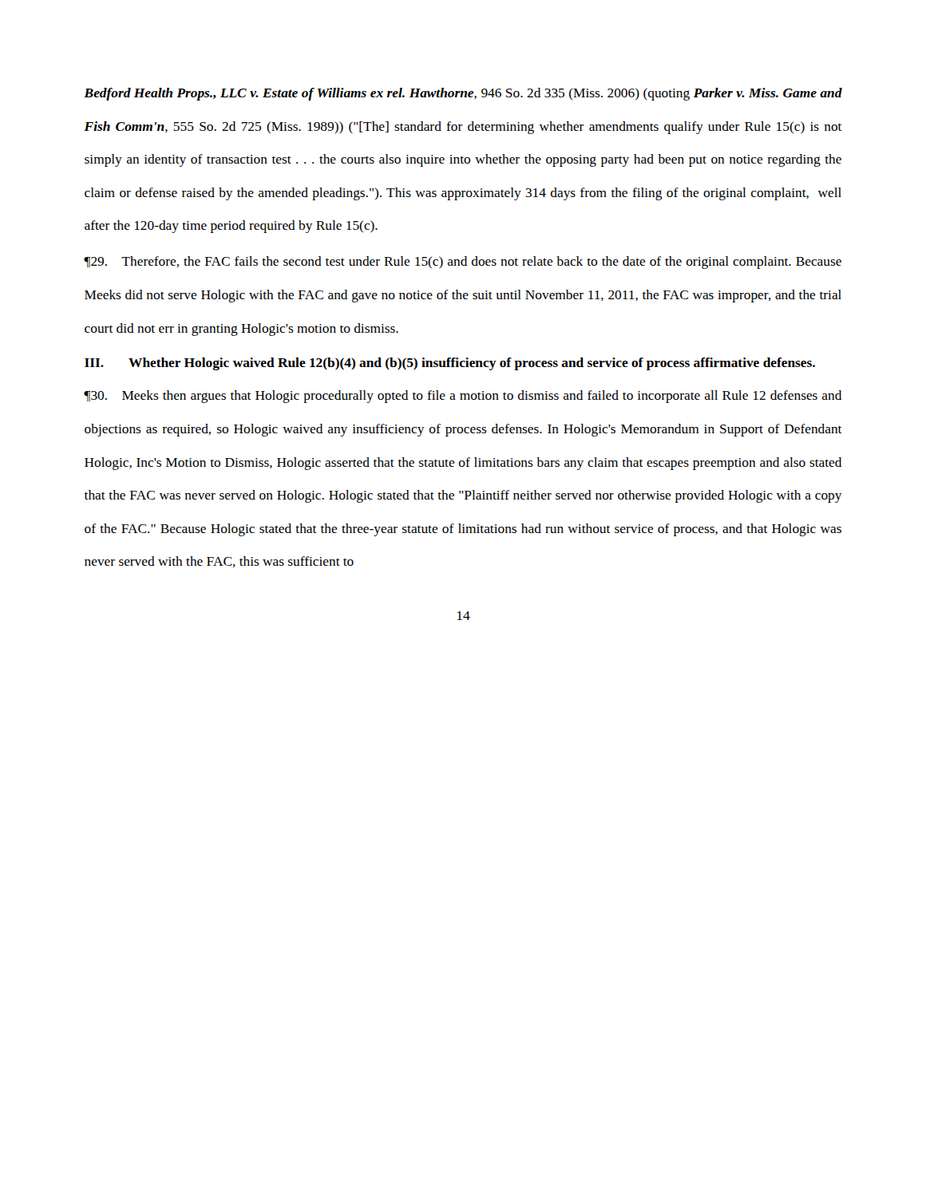Bedford Health Props., LLC v. Estate of Williams ex rel. Hawthorne, 946 So. 2d 335 (Miss. 2006) (quoting Parker v. Miss. Game and Fish Comm'n, 555 So. 2d 725 (Miss. 1989)) ("[The] standard for determining whether amendments qualify under Rule 15(c) is not simply an identity of transaction test . . . the courts also inquire into whether the opposing party had been put on notice regarding the claim or defense raised by the amended pleadings."). This was approximately 314 days from the filing of the original complaint, well after the 120-day time period required by Rule 15(c).
¶29. Therefore, the FAC fails the second test under Rule 15(c) and does not relate back to the date of the original complaint. Because Meeks did not serve Hologic with the FAC and gave no notice of the suit until November 11, 2011, the FAC was improper, and the trial court did not err in granting Hologic's motion to dismiss.
III. Whether Hologic waived Rule 12(b)(4) and (b)(5) insufficiency of process and service of process affirmative defenses.
¶30. Meeks then argues that Hologic procedurally opted to file a motion to dismiss and failed to incorporate all Rule 12 defenses and objections as required, so Hologic waived any insufficiency of process defenses. In Hologic's Memorandum in Support of Defendant Hologic, Inc's Motion to Dismiss, Hologic asserted that the statute of limitations bars any claim that escapes preemption and also stated that the FAC was never served on Hologic. Hologic stated that the "Plaintiff neither served nor otherwise provided Hologic with a copy of the FAC." Because Hologic stated that the three-year statute of limitations had run without service of process, and that Hologic was never served with the FAC, this was sufficient to
14